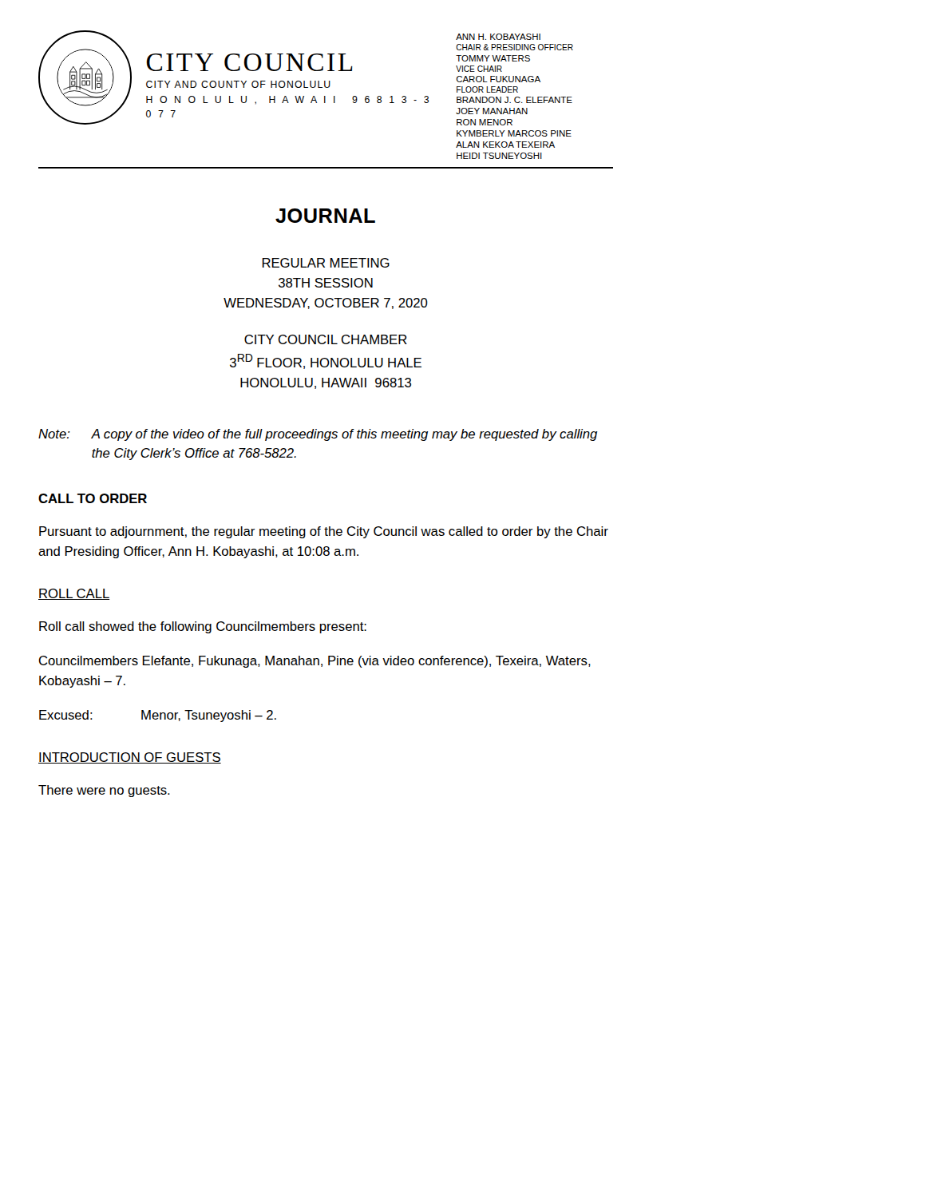CITY COUNCIL
CITY AND COUNTY OF HONOLULU
H O N O L U L U , H A W A I I 9 6 8 1 3 - 3 0 7 7
ANN H. KOBAYASHI
CHAIR & PRESIDING OFFICER
TOMMY WATERS
VICE CHAIR
CAROL FUKUNAGA
FLOOR LEADER
BRANDON J. C. ELEFANTE
JOEY MANAHAN
RON MENOR
KYMBERLY MARCOS PINE
ALAN KEKOA TEXEIRA
HEIDI TSUNEYOSHI
JOURNAL
REGULAR MEETING
38TH SESSION
WEDNESDAY, OCTOBER 7, 2020
CITY COUNCIL CHAMBER
3RD FLOOR, HONOLULU HALE
HONOLULU, HAWAII 96813
Note:
A copy of the video of the full proceedings of this meeting may be requested by calling the City Clerk’s Office at 768-5822.
CALL TO ORDER
Pursuant to adjournment, the regular meeting of the City Council was called to order by the Chair and Presiding Officer, Ann H. Kobayashi, at 10:08 a.m.
ROLL CALL
Roll call showed the following Councilmembers present:
Councilmembers Elefante, Fukunaga, Manahan, Pine (via video conference), Texeira, Waters, Kobayashi – 7.
Excused: Menor, Tsuneyoshi – 2.
INTRODUCTION OF GUESTS
There were no guests.